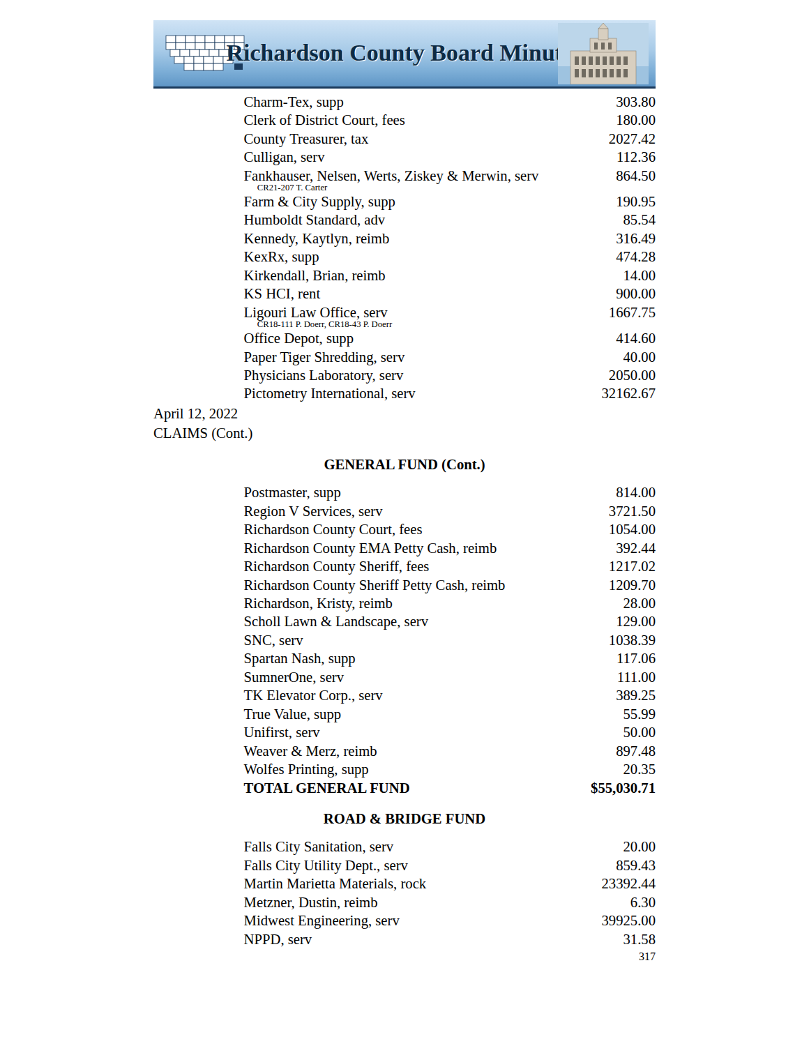Richardson County Board Minutes
Charm-Tex, supp 303.80
Clerk of District Court, fees 180.00
County Treasurer, tax 2027.42
Culligan, serv 112.36
Fankhauser, Nelsen, Werts, Ziskey & Merwin, serv 864.50
CR21-207 T. Carter
Farm & City Supply, supp 190.95
Humboldt Standard, adv 85.54
Kennedy, Kaytlyn, reimb 316.49
KexRx, supp 474.28
Kirkendall, Brian, reimb 14.00
KS HCI, rent 900.00
Ligouri Law Office, serv 1667.75
CR18-111 P. Doerr, CR18-43 P. Doerr
Office Depot, supp 414.60
Paper Tiger Shredding, serv 40.00
Physicians Laboratory, serv 2050.00
Pictometry International, serv 32162.67
April 12, 2022
CLAIMS (Cont.)
GENERAL FUND (Cont.)
Postmaster, supp 814.00
Region V Services, serv 3721.50
Richardson County Court, fees 1054.00
Richardson County EMA Petty Cash, reimb 392.44
Richardson County Sheriff, fees 1217.02
Richardson County Sheriff Petty Cash, reimb 1209.70
Richardson, Kristy, reimb 28.00
Scholl Lawn & Landscape, serv 129.00
SNC, serv 1038.39
Spartan Nash, supp 117.06
SumnerOne, serv 111.00
TK Elevator Corp., serv 389.25
True Value, supp 55.99
Unifirst, serv 50.00
Weaver & Merz, reimb 897.48
Wolfes Printing, supp 20.35
TOTAL GENERAL FUND $55,030.71
ROAD & BRIDGE FUND
Falls City Sanitation, serv 20.00
Falls City Utility Dept., serv 859.43
Martin Marietta Materials, rock 23392.44
Metzner, Dustin, reimb 6.30
Midwest Engineering, serv 39925.00
NPPD, serv 31.58
317